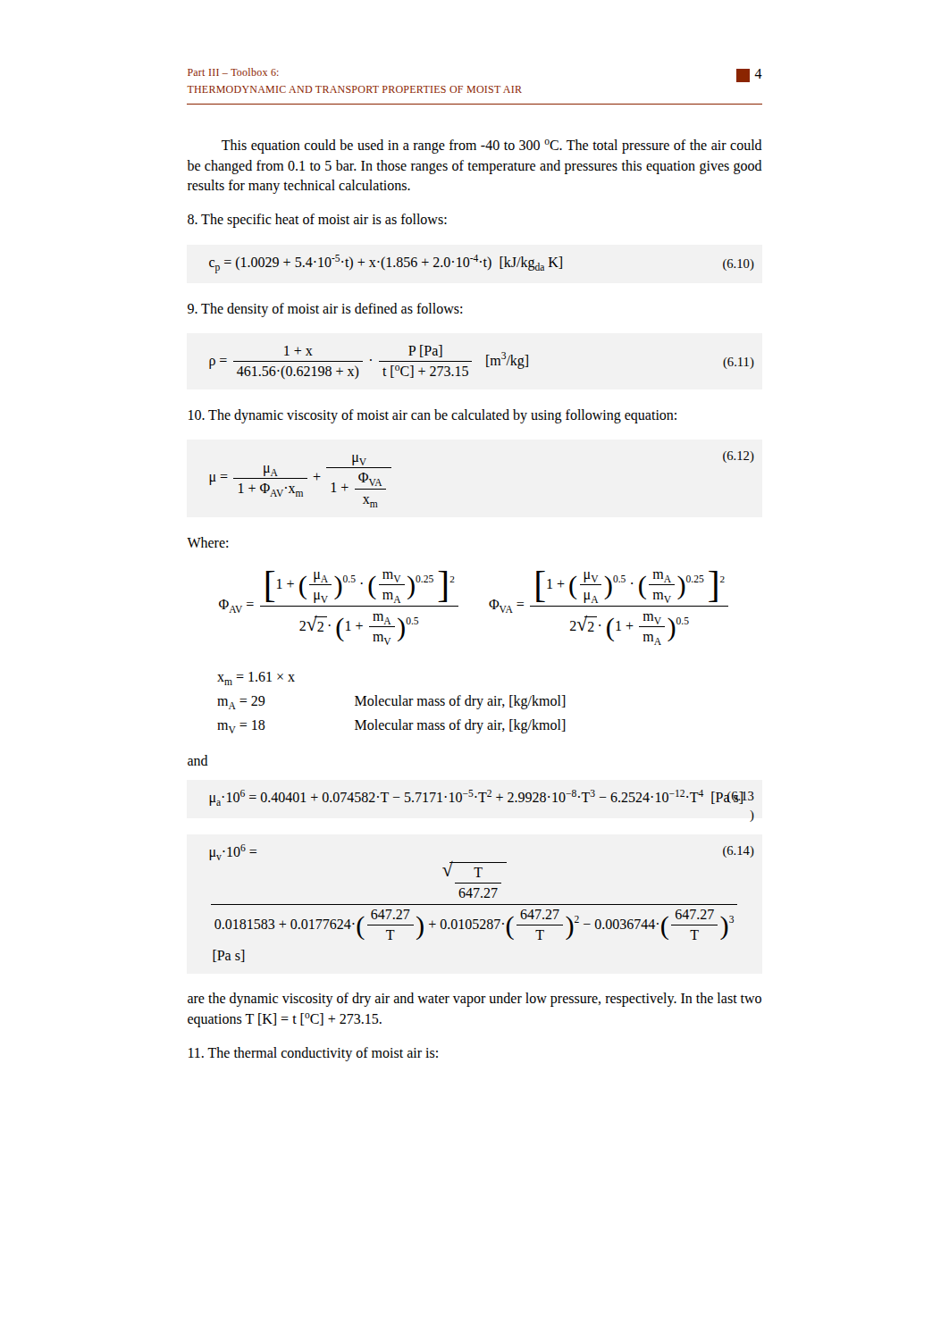4
Part III – Toolbox 6: Thermodynamic and transport properties of moist air
This equation could be used in a range from -40 to 300 oC. The total pressure of the air could be changed from 0.1 to 5 bar. In those ranges of temperature and pressures this equation gives good results for many technical calculations.
8. The specific heat of moist air is as follows:
cp = (1.0029 + 5.4·10-5·t) + x·(1.856 + 2.0·10-4·t) [kJ/kgda K] (6.10)
9. The density of moist air is defined as follows:
ρ = 1 + x 461.56·(0.62198 + x) · P [Pa] t [oC] + 273.15 [m3/kg] (6.11)
10. The dynamic viscosity of moist air can be calculated by using following equation:
μ = μA 1 + ΦAV·xm + μV 1 + ΦVA xm (6.12)
Where:
ΦAV = [1 + (μA μV)0.5 · (mV mA)0.25 ] 2 22· (1 + mA mV)0.5 ΦVA = [1 + (μV μA)0.5 · (mA mV)0.25 ] 2 22· (1 + mV mA)0.5
xm = 1.61 × x
mA = 29 Molecular mass of dry air, [kg/kmol]
mV = 18 Molecular mass of dry air, [kg/kmol]
and
μa·106 = 0.40401 + 0.074582·T − 5.7171·10−5·T2 + 2.9928·10−8·T3 − 6.2524·10−12·T4 [Pa s] (6.13)
μv·106 = T 647.27 0.0181583 + 0.0177624·(647.27 T) + 0.0105287·(647.27 T)2 − 0.0036744·(647.27 T)3 [Pa s] (6.14)
are the dynamic viscosity of dry air and water vapor under low pressure, respectively. In the last two equations T [K] = t [oC] + 273.15.
11. The thermal conductivity of moist air is: